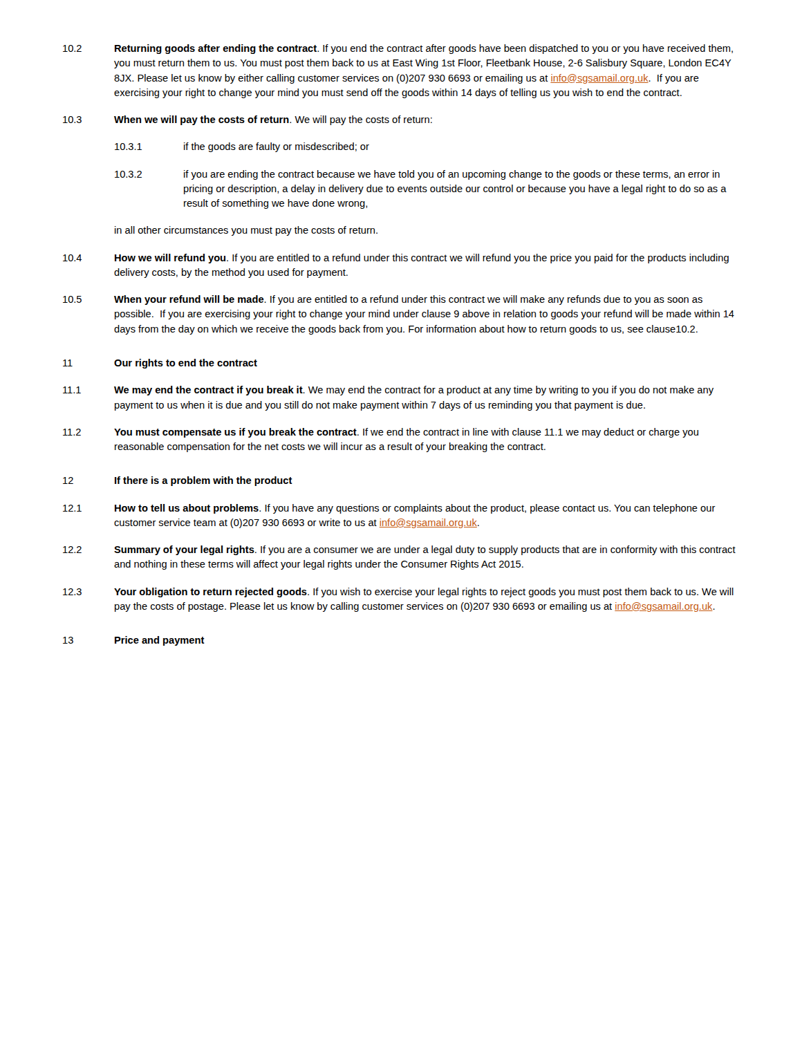10.2
Returning goods after ending the contract. If you end the contract after goods have been dispatched to you or you have received them, you must return them to us. You must post them back to us at East Wing 1st Floor, Fleetbank House, 2-6 Salisbury Square, London EC4Y 8JX. Please let us know by either calling customer services on (0)207 930 6693 or emailing us at info@sgsamail.org.uk. If you are exercising your right to change your mind you must send off the goods within 14 days of telling us you wish to end the contract.
10.3
When we will pay the costs of return. We will pay the costs of return:
10.3.1
if the goods are faulty or misdescribed; or
10.3.2
if you are ending the contract because we have told you of an upcoming change to the goods or these terms, an error in pricing or description, a delay in delivery due to events outside our control or because you have a legal right to do so as a result of something we have done wrong,
in all other circumstances you must pay the costs of return.
10.4
How we will refund you. If you are entitled to a refund under this contract we will refund you the price you paid for the products including delivery costs, by the method you used for payment.
10.5
When your refund will be made. If you are entitled to a refund under this contract we will make any refunds due to you as soon as possible. If you are exercising your right to change your mind under clause 9 above in relation to goods your refund will be made within 14 days from the day on which we receive the goods back from you. For information about how to return goods to us, see clause10.2.
11
Our rights to end the contract
11.1
We may end the contract if you break it. We may end the contract for a product at any time by writing to you if you do not make any payment to us when it is due and you still do not make payment within 7 days of us reminding you that payment is due.
11.2
You must compensate us if you break the contract. If we end the contract in line with clause 11.1 we may deduct or charge you reasonable compensation for the net costs we will incur as a result of your breaking the contract.
12
If there is a problem with the product
12.1
How to tell us about problems. If you have any questions or complaints about the product, please contact us. You can telephone our customer service team at (0)207 930 6693 or write to us at info@sgsamail.org.uk.
12.2
Summary of your legal rights. If you are a consumer we are under a legal duty to supply products that are in conformity with this contract and nothing in these terms will affect your legal rights under the Consumer Rights Act 2015.
12.3
Your obligation to return rejected goods. If you wish to exercise your legal rights to reject goods you must post them back to us. We will pay the costs of postage. Please let us know by calling customer services on (0)207 930 6693 or emailing us at info@sgsamail.org.uk.
13
Price and payment